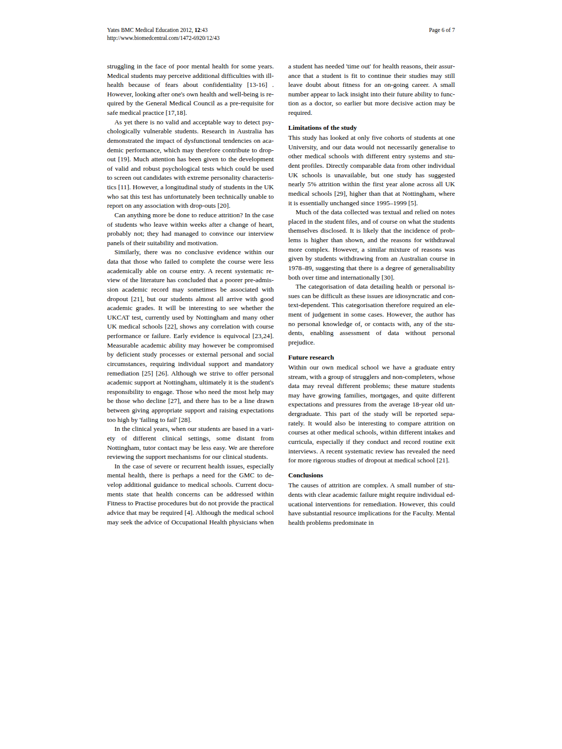Yates BMC Medical Education 2012, 12:43
http://www.biomedcentral.com/1472-6920/12/43
Page 6 of 7
struggling in the face of poor mental health for some years. Medical students may perceive additional difficulties with ill-health because of fears about confidentiality [13-16] . However, looking after one's own health and well-being is required by the General Medical Council as a pre-requisite for safe medical practice [17,18].
As yet there is no valid and acceptable way to detect psychologically vulnerable students. Research in Australia has demonstrated the impact of dysfunctional tendencies on academic performance, which may therefore contribute to drop-out [19]. Much attention has been given to the development of valid and robust psychological tests which could be used to screen out candidates with extreme personality characteristics [11]. However, a longitudinal study of students in the UK who sat this test has unfortunately been technically unable to report on any association with drop-outs [20].
Can anything more be done to reduce attrition? In the case of students who leave within weeks after a change of heart, probably not; they had managed to convince our interview panels of their suitability and motivation.
Similarly, there was no conclusive evidence within our data that those who failed to complete the course were less academically able on course entry. A recent systematic review of the literature has concluded that a poorer pre-admission academic record may sometimes be associated with dropout [21], but our students almost all arrive with good academic grades. It will be interesting to see whether the UKCAT test, currently used by Nottingham and many other UK medical schools [22], shows any correlation with course performance or failure. Early evidence is equivocal [23,24]. Measurable academic ability may however be compromised by deficient study processes or external personal and social circumstances, requiring individual support and mandatory remediation [25] [26]. Although we strive to offer personal academic support at Nottingham, ultimately it is the student's responsibility to engage. Those who need the most help may be those who decline [27], and there has to be a line drawn between giving appropriate support and raising expectations too high by 'failing to fail' [28].
In the clinical years, when our students are based in a variety of different clinical settings, some distant from Nottingham, tutor contact may be less easy. We are therefore reviewing the support mechanisms for our clinical students.
In the case of severe or recurrent health issues, especially mental health, there is perhaps a need for the GMC to develop additional guidance to medical schools. Current documents state that health concerns can be addressed within Fitness to Practise procedures but do not provide the practical advice that may be required [4]. Although the medical school may seek the advice of Occupational Health physicians when a student has needed 'time out' for health reasons, their assurance that a student is fit to continue their studies may still leave doubt about fitness for an on-going career. A small number appear to lack insight into their future ability to function as a doctor, so earlier but more decisive action may be required.
Limitations of the study
This study has looked at only five cohorts of students at one University, and our data would not necessarily generalise to other medical schools with different entry systems and student profiles. Directly comparable data from other individual UK schools is unavailable, but one study has suggested nearly 5% attrition within the first year alone across all UK medical schools [29], higher than that at Nottingham, where it is essentially unchanged since 1995–1999 [5].
Much of the data collected was textual and relied on notes placed in the student files, and of course on what the students themselves disclosed. It is likely that the incidence of problems is higher than shown, and the reasons for withdrawal more complex. However, a similar mixture of reasons was given by students withdrawing from an Australian course in 1978–89, suggesting that there is a degree of generalisability both over time and internationally [30].
The categorisation of data detailing health or personal issues can be difficult as these issues are idiosyncratic and context-dependent. This categorisation therefore required an element of judgement in some cases. However, the author has no personal knowledge of, or contacts with, any of the students, enabling assessment of data without personal prejudice.
Future research
Within our own medical school we have a graduate entry stream, with a group of strugglers and non-completers, whose data may reveal different problems; these mature students may have growing families, mortgages, and quite different expectations and pressures from the average 18-year old undergraduate. This part of the study will be reported separately. It would also be interesting to compare attrition on courses at other medical schools, within different intakes and curricula, especially if they conduct and record routine exit interviews. A recent systematic review has revealed the need for more rigorous studies of dropout at medical school [21].
Conclusions
The causes of attrition are complex. A small number of students with clear academic failure might require individual educational interventions for remediation. However, this could have substantial resource implications for the Faculty. Mental health problems predominate in